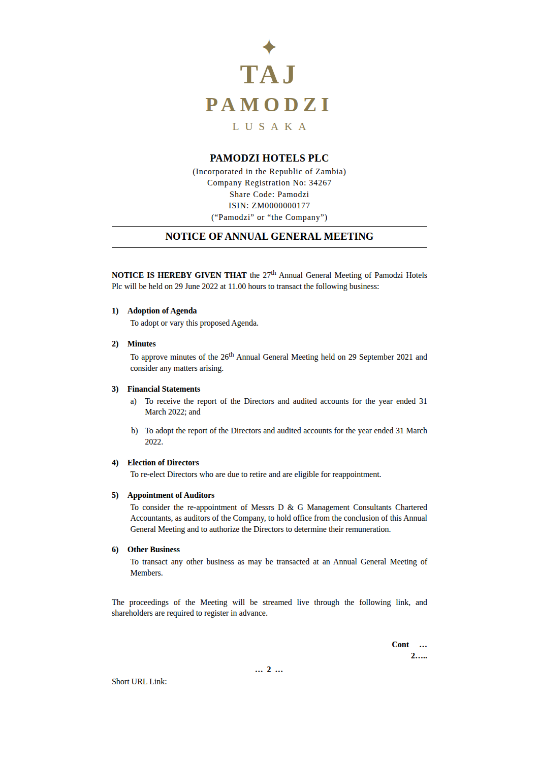✦
TAJ
PAMODZI
LUSAKA
PAMODZI HOTELS PLC
(Incorporated in the Republic of Zambia)
Company Registration No: 34267
Share Code: Pamodzi
ISIN: ZM0000000177
(“Pamodzi” or “the Company”)
NOTICE OF ANNUAL GENERAL MEETING
NOTICE IS HEREBY GIVEN THAT the 27th Annual General Meeting of Pamodzi Hotels Plc will be held on 29 June 2022 at 11.00 hours to transact the following business:
Adoption of Agenda
To adopt or vary this proposed Agenda.
Minutes
To approve minutes of the 26th Annual General Meeting held on 29 September 2021 and consider any matters arising.
Financial Statements
To receive the report of the Directors and audited accounts for the year ended 31 March 2022; and
To adopt the report of the Directors and audited accounts for the year ended 31 March 2022.
Election of Directors
To re-elect Directors who are due to retire and are eligible for reappointment.
Appointment of Auditors
To consider the re-appointment of Messrs D & G Management Consultants Chartered Accountants, as auditors of the Company, to hold office from the conclusion of this Annual General Meeting and to authorize the Directors to determine their remuneration.
Other Business
To transact any other business as may be transacted at an Annual General Meeting of Members.
The proceedings of the Meeting will be streamed live through the following link, and shareholders are required to register in advance.
Cont … 2…..
… 2 …
Short URL Link: